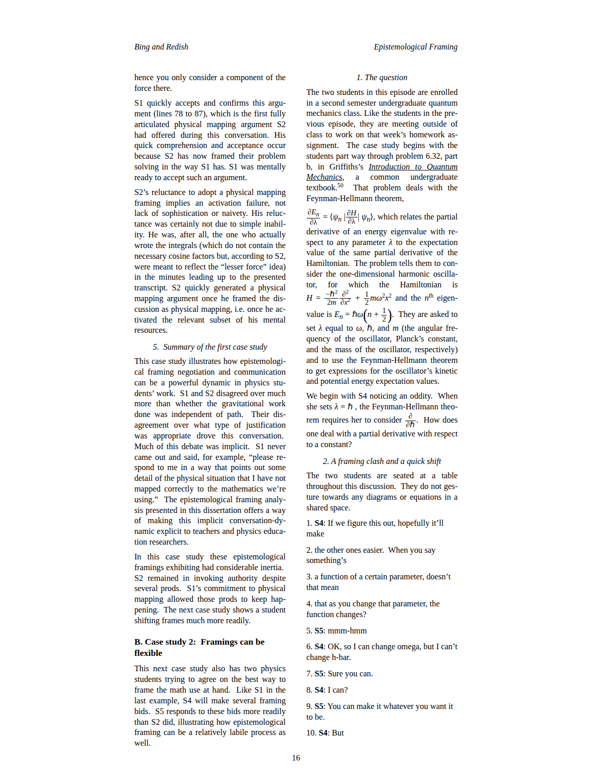Bing and Redish Epistemological Framing
hence you only consider a component of the force there.
S1 quickly accepts and confirms this argument (lines 78 to 87), which is the first fully articulated physical mapping argument S2 had offered during this conversation. His quick comprehension and acceptance occur because S2 has now framed their problem solving in the way S1 has. S1 was mentally ready to accept such an argument.
S2’s reluctance to adopt a physical mapping framing implies an activation failure, not lack of sophistication or naivety. His reluctance was certainly not due to simple inability. He was, after all, the one who actually wrote the integrals (which do not contain the necessary cosine factors but, according to S2, were meant to reflect the “lesser force” idea) in the minutes leading up to the presented transcript. S2 quickly generated a physical mapping argument once he framed the discussion as physical mapping, i.e. once he activated the relevant subset of his mental resources.
5. Summary of the first case study
This case study illustrates how epistemological framing negotiation and communication can be a powerful dynamic in physics students’ work. S1 and S2 disagreed over much more than whether the gravitational work done was independent of path. Their disagreement over what type of justification was appropriate drove this conversation. Much of this debate was implicit. S1 never came out and said, for example, “please respond to me in a way that points out some detail of the physical situation that I have not mapped correctly to the mathematics we’re using.” The epistemological framing analysis presented in this dissertation offers a way of making this implicit conversation-dynamic explicit to teachers and physics education researchers.
In this case study these epistemological framings exhibiting had considerable inertia. S2 remained in invoking authority despite several prods. S1’s commitment to physical mapping allowed those prods to keep happening. The next case study shows a student shifting frames much more readily.
B. Case study 2: Framings can be flexible
This next case study also has two physics students trying to agree on the best way to frame the math use at hand. Like S1 in the last example, S4 will make several framing bids. S5 responds to these bids more readily than S2 did, illustrating how epistemological framing can be a relatively labile process as well.
1. The question
The two students in this episode are enrolled in a second semester undergraduate quantum mechanics class. Like the students in the previous episode, they are meeting outside of class to work on that week’s homework assignment. The case study begins with the students part way through problem 6.32, part b, in Griffiths’s Introduction to Quantum Mechanics, a common undergraduate textbook.50 That problem deals with the Feynman-Hellmann theorem,
∂En∂λ = ⟨ψn |∂H∂λ| ψn⟩, which relates the partial derivative of an energy eigenvalue with respect to any parameter λ to the expectation value of the same partial derivative of the Hamiltonian. The problem tells them to consider the one-dimensional harmonic oscillator, for which the Hamiltonian is H = −ℏ22m∂2∂x2 + 12 mω2x2 and the nth eigenvalue is En = ℏω(n + 12). They are asked to set λ equal to ω, ℏ, and m (the angular frequency of the oscillator, Planck’s constant, and the mass of the oscillator, respectively) and to use the Feynman-Hellmann theorem to get expressions for the oscillator’s kinetic and potential energy expectation values.
We begin with S4 noticing an oddity. When she sets λ = ℏ , the Feynman-Hellmann theorem requires her to consider ∂∂ℏ. How does one deal with a partial derivative with respect to a constant?
2. A framing clash and a quick shift
The two students are seated at a table throughout this discussion. They do not gesture towards any diagrams or equations in a shared space.
1. S4: If we figure this out, hopefully it’ll make
2. the other ones easier. When you say something’s
3. a function of a certain parameter, doesn’t that mean
4. that as you change that parameter, the function changes?
5. S5: mmm-hmm
6. S4: OK, so I can change omega, but I can’t change h-bar.
7. S5: Sure you can.
8. S4: I can?
9. S5: You can make it whatever you want it to be.
10. S4: But
16